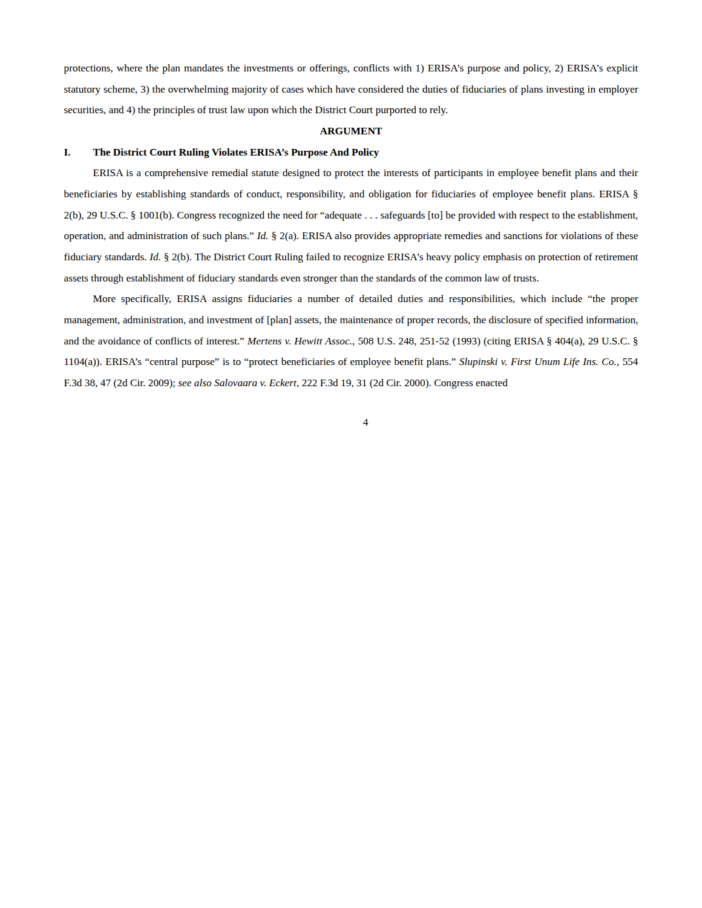protections, where the plan mandates the investments or offerings, conflicts with 1) ERISA’s purpose and policy, 2) ERISA’s explicit statutory scheme, 3) the overwhelming majority of cases which have considered the duties of fiduciaries of plans investing in employer securities, and 4) the principles of trust law upon which the District Court purported to rely.
ARGUMENT
I. The District Court Ruling Violates ERISA’s Purpose And Policy
ERISA is a comprehensive remedial statute designed to protect the interests of participants in employee benefit plans and their beneficiaries by establishing standards of conduct, responsibility, and obligation for fiduciaries of employee benefit plans. ERISA § 2(b), 29 U.S.C. § 1001(b). Congress recognized the need for “adequate . . . safeguards [to] be provided with respect to the establishment, operation, and administration of such plans.” Id. § 2(a). ERISA also provides appropriate remedies and sanctions for violations of these fiduciary standards. Id. § 2(b). The District Court Ruling failed to recognize ERISA’s heavy policy emphasis on protection of retirement assets through establishment of fiduciary standards even stronger than the standards of the common law of trusts.
More specifically, ERISA assigns fiduciaries a number of detailed duties and responsibilities, which include “the proper management, administration, and investment of [plan] assets, the maintenance of proper records, the disclosure of specified information, and the avoidance of conflicts of interest.” Mertens v. Hewitt Assoc., 508 U.S. 248, 251-52 (1993) (citing ERISA § 404(a), 29 U.S.C. § 1104(a)). ERISA’s “central purpose” is to “protect beneficiaries of employee benefit plans.” Slupinski v. First Unum Life Ins. Co., 554 F.3d 38, 47 (2d Cir. 2009); see also Salovaara v. Eckert, 222 F.3d 19, 31 (2d Cir. 2000). Congress enacted
4